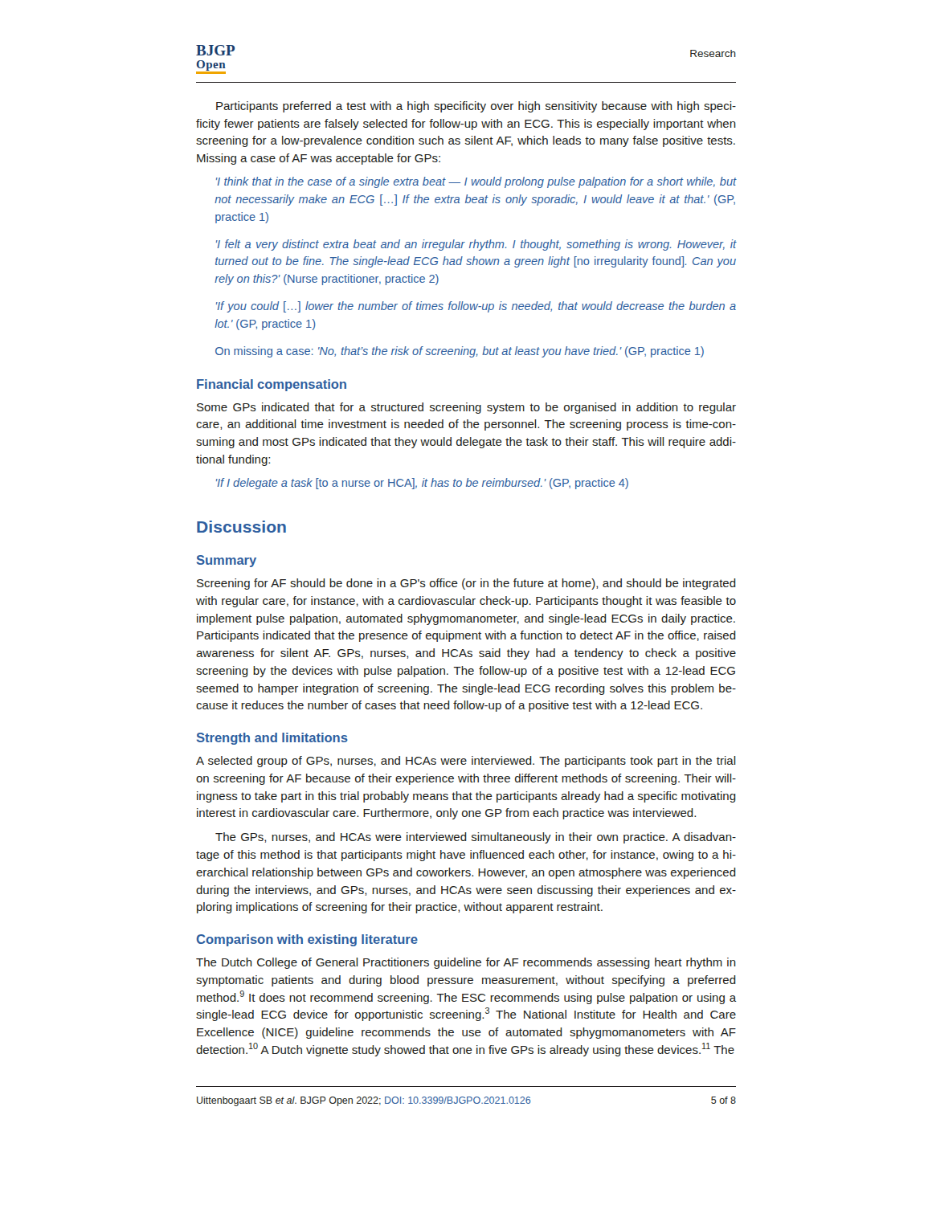BJGP
Open
Research
Participants preferred a test with a high specificity over high sensitivity because with high specificity fewer patients are falsely selected for follow-up with an ECG. This is especially important when screening for a low-prevalence condition such as silent AF, which leads to many false positive tests. Missing a case of AF was acceptable for GPs:
'I think that in the case of a single extra beat — I would prolong pulse palpation for a short while, but not necessarily make an ECG […] If the extra beat is only sporadic, I would leave it at that.' (GP, practice 1)
'I felt a very distinct extra beat and an irregular rhythm. I thought, something is wrong. However, it turned out to be fine. The single-lead ECG had shown a green light [no irregularity found]. Can you rely on this?' (Nurse practitioner, practice 2)
'If you could […] lower the number of times follow-up is needed, that would decrease the burden a lot.' (GP, practice 1)
On missing a case: 'No, that’s the risk of screening, but at least you have tried.' (GP, practice 1)
Financial compensation
Some GPs indicated that for a structured screening system to be organised in addition to regular care, an additional time investment is needed of the personnel. The screening process is time-consuming and most GPs indicated that they would delegate the task to their staff. This will require additional funding:
'If I delegate a task [to a nurse or HCA], it has to be reimbursed.' (GP, practice 4)
Discussion
Summary
Screening for AF should be done in a GP's office (or in the future at home), and should be integrated with regular care, for instance, with a cardiovascular check-up. Participants thought it was feasible to implement pulse palpation, automated sphygmomanometer, and single-lead ECGs in daily practice. Participants indicated that the presence of equipment with a function to detect AF in the office, raised awareness for silent AF. GPs, nurses, and HCAs said they had a tendency to check a positive screening by the devices with pulse palpation. The follow-up of a positive test with a 12-lead ECG seemed to hamper integration of screening. The single-lead ECG recording solves this problem because it reduces the number of cases that need follow-up of a positive test with a 12-lead ECG.
Strength and limitations
A selected group of GPs, nurses, and HCAs were interviewed. The participants took part in the trial on screening for AF because of their experience with three different methods of screening. Their willingness to take part in this trial probably means that the participants already had a specific motivating interest in cardiovascular care. Furthermore, only one GP from each practice was interviewed.
The GPs, nurses, and HCAs were interviewed simultaneously in their own practice. A disadvantage of this method is that participants might have influenced each other, for instance, owing to a hierarchical relationship between GPs and coworkers. However, an open atmosphere was experienced during the interviews, and GPs, nurses, and HCAs were seen discussing their experiences and exploring implications of screening for their practice, without apparent restraint.
Comparison with existing literature
The Dutch College of General Practitioners guideline for AF recommends assessing heart rhythm in symptomatic patients and during blood pressure measurement, without specifying a preferred method.9 It does not recommend screening. The ESC recommends using pulse palpation or using a single-lead ECG device for opportunistic screening.3 The National Institute for Health and Care Excellence (NICE) guideline recommends the use of automated sphygmomanometers with AF detection.10 A Dutch vignette study showed that one in five GPs is already using these devices.11 The
Uittenbogaart SB et al. BJGP Open 2022; DOI: 10.3399/BJGPO.2021.0126
5 of 8